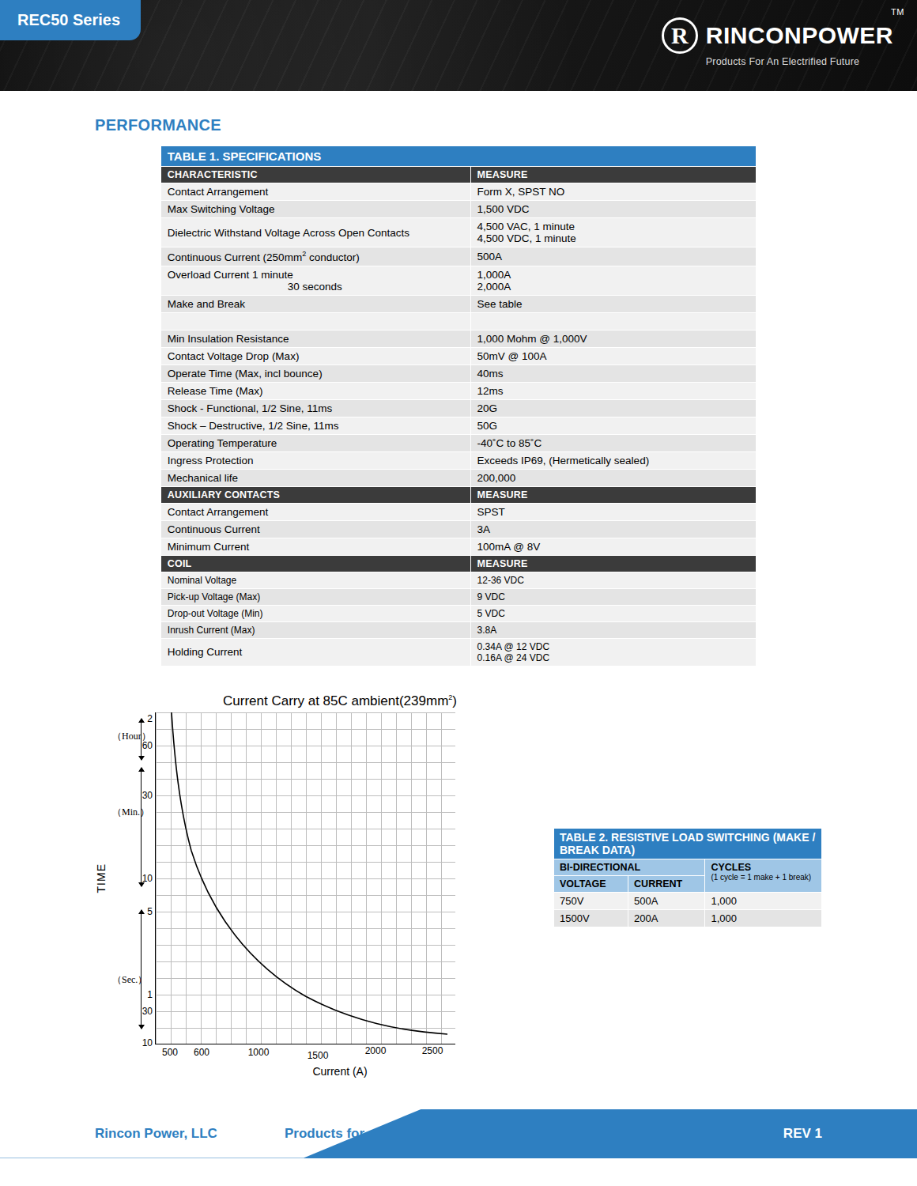REC50 Series
TM
R
RINCON POWER
Products For An Electrified Future
PERFORMANCE
| TABLE 1. SPECIFICATIONS |
| CHARACTERISTIC | MEASURE |
| Contact Arrangement | Form X, SPST NO |
| Max Switching Voltage | 1,500 VDC |
| Dielectric Withstand Voltage Across Open Contacts | 4,500 VAC, 1 minute 4,500 VDC, 1 minute |
| Continuous Current (250mm 2 conductor) | 500A |
| Overload Current 1 minute 30 seconds | 1,000A 2,000A |
| Make and Break | See table |
| Min Insulation Resistance | 1,000 Mohm @ 1,000V |
| Contact Voltage Drop (Max) | 50mV @ 100A |
| Operate Time (Max, incl bounce) | 40ms |
| Release Time (Max) | 12ms |
| Shock - Functional, 1/2 Sine, 11ms | 20G |
| Shock – Destructive, 1/2 Sine, 11ms | 50G |
| Operating Temperature | -40˚C to 85˚C |
| Ingress Protection | Exceeds IP69, (Hermetically sealed) |
| Mechanical life | 200,000 |
| AUXILIARY CONTACTS | MEASURE |
| Contact Arrangement | SPST |
| Continuous Current | 3A |
| Minimum Current | 100mA @ 8V |
| COIL | MEASURE |
| Nominal Voltage | 12-36 VDC |
| Pick-up Voltage (Max) | 9 VDC |
| Drop-out Voltage (Min) | 5 VDC |
| Inrush Current (Max) | 3.8A |
| Holding Current | 0.34A @ 12 VDC 0.16A @ 24 VDC |
Current Carry at 85C ambient(239mm2)
TIME
（Hour）
（Min.）
（Sec.）
2 60 30 10 5 1 30 10 500 600 1000 1500 2000 2500
Current (A)
| TABLE 2. RESISTIVE LOAD SWITCHING (MAKE / BREAK DATA) |
| BI-DIRECTIONAL | CYCLES (1 cycle = 1 make + 1 break) |
| VOLTAGE | CURRENT |
| 750V | 500A | 1,000 |
| 1500V | 200A | 1,000 |
Rincon Power, LLC
Products for an Electrified Future™
REV 1